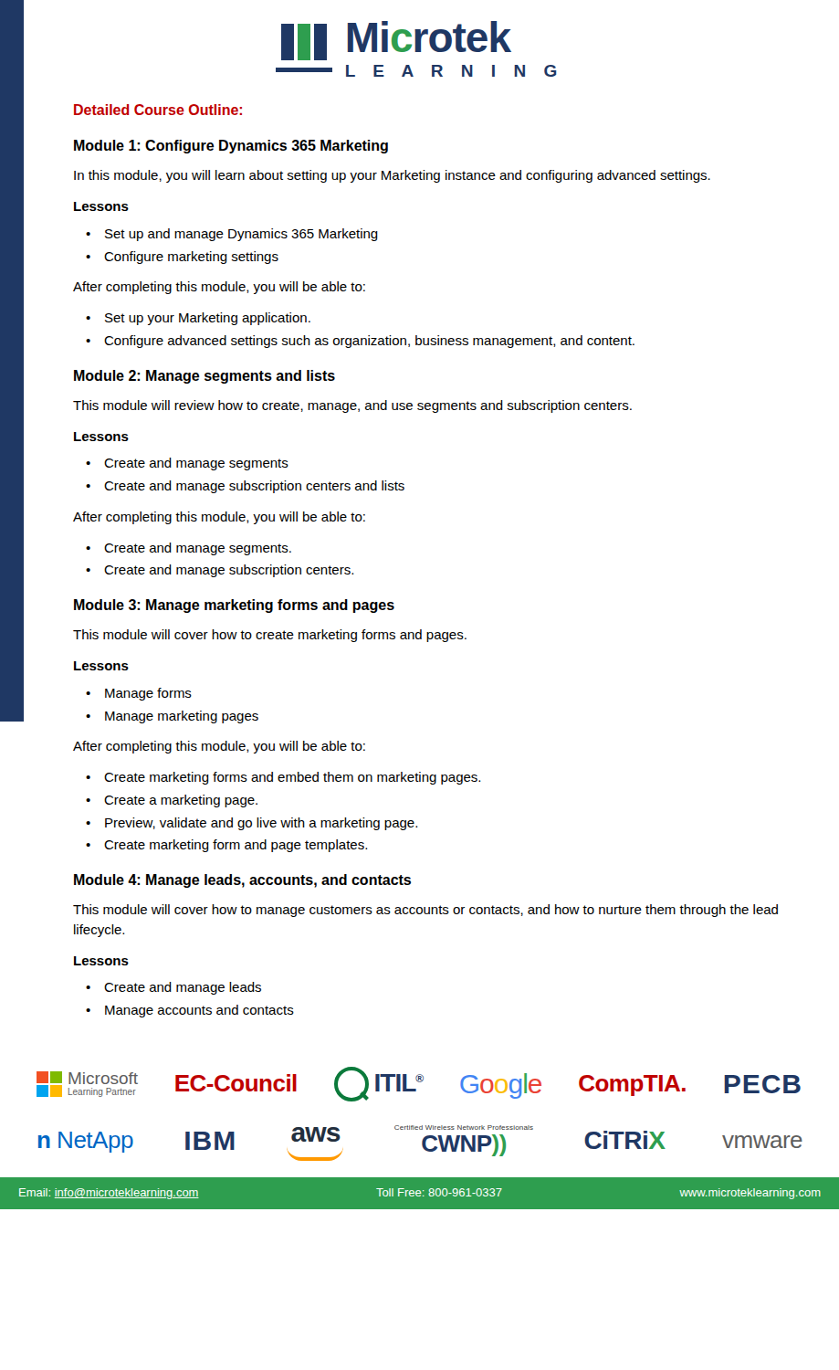Microtek
L E A R N I N G
Detailed Course Outline:
Module 1: Configure Dynamics 365 Marketing
In this module, you will learn about setting up your Marketing instance and configuring advanced settings.
Lessons
Set up and manage Dynamics 365 Marketing
Configure marketing settings
After completing this module, you will be able to:
Set up your Marketing application.
Configure advanced settings such as organization, business management, and content.
Module 2: Manage segments and lists
This module will review how to create, manage, and use segments and subscription centers.
Lessons
Create and manage segments
Create and manage subscription centers and lists
After completing this module, you will be able to:
Create and manage segments.
Create and manage subscription centers.
Module 3: Manage marketing forms and pages
This module will cover how to create marketing forms and pages.
Lessons
Manage forms
Manage marketing pages
After completing this module, you will be able to:
Create marketing forms and embed them on marketing pages.
Create a marketing page.
Preview, validate and go live with a marketing page.
Create marketing form and page templates.
Module 4: Manage leads, accounts, and contacts
This module will cover how to manage customers as accounts or contacts, and how to nurture them through the lead lifecycle.
Lessons
Create and manage leads
Manage accounts and contacts
Microsoft
Learning Partner
EC-Council
ITIL®
Google
CompTIA.
PECB
n NetApp
IBM
aws
Certified Wireless Network Professionals
CWNP))
CiTRiX
vmware
Email: info@microteklearning.com
Toll Free: 800-961-0337
www.microteklearning.com